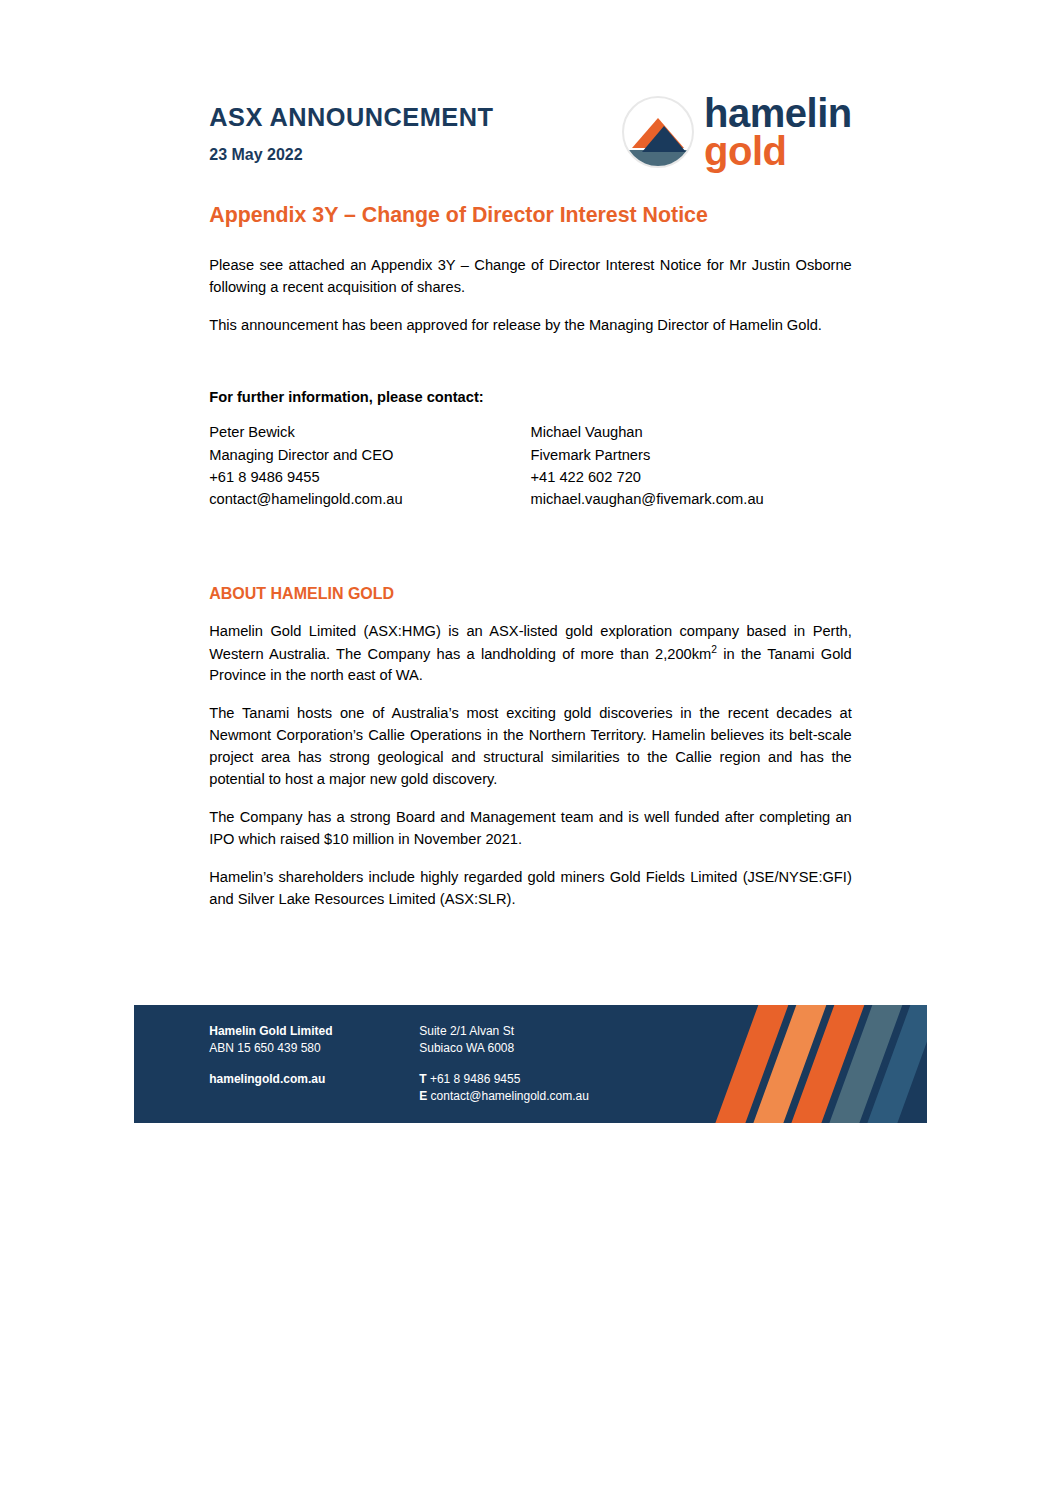ASX ANNOUNCEMENT
23 May 2022
hamelin gold
Appendix 3Y – Change of Director Interest Notice
Please see attached an Appendix 3Y – Change of Director Interest Notice for Mr Justin Osborne following a recent acquisition of shares.
This announcement has been approved for release by the Managing Director of Hamelin Gold.
For further information, please contact:
| Peter Bewick | Michael Vaughan |
| Managing Director and CEO | Fivemark Partners |
| +61 8 9486 9455 | +41 422 602 720 |
| contact@hamelingold.com.au | michael.vaughan@fivemark.com.au |
ABOUT HAMELIN GOLD
Hamelin Gold Limited (ASX:HMG) is an ASX-listed gold exploration company based in Perth, Western Australia. The Company has a landholding of more than 2,200km2 in the Tanami Gold Province in the north east of WA.
The Tanami hosts one of Australia’s most exciting gold discoveries in the recent decades at Newmont Corporation’s Callie Operations in the Northern Territory. Hamelin believes its belt-scale project area has strong geological and structural similarities to the Callie region and has the potential to host a major new gold discovery.
The Company has a strong Board and Management team and is well funded after completing an IPO which raised $10 million in November 2021.
Hamelin’s shareholders include highly regarded gold miners Gold Fields Limited (JSE/NYSE:GFI) and Silver Lake Resources Limited (ASX:SLR).
Hamelin Gold Limited
ABN 15 650 439 580
hamelingold.com.au
Suite 2/1 Alvan St
Subiaco WA 6008
T +61 8 9486 9455
E contact@hamelingold.com.au